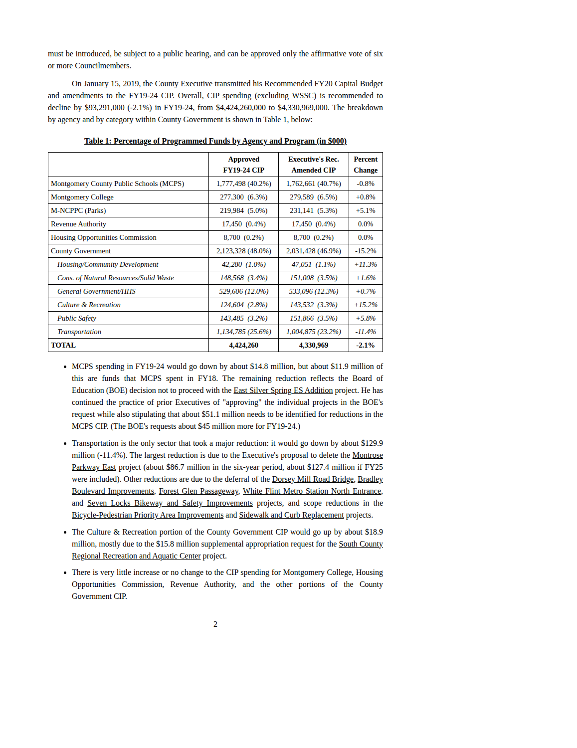must be introduced, be subject to a public hearing, and can be approved only the affirmative vote of six or more Councilmembers.
On January 15, 2019, the County Executive transmitted his Recommended FY20 Capital Budget and amendments to the FY19-24 CIP. Overall, CIP spending (excluding WSSC) is recommended to decline by $93,291,000 (-2.1%) in FY19-24, from $4,424,260,000 to $4,330,969,000. The breakdown by agency and by category within County Government is shown in Table 1, below:
Table 1: Percentage of Programmed Funds by Agency and Program (in $000)
| | Approved FY19-24 CIP | Executive's Rec. Amended CIP | Percent Change |
| --- | --- | --- | --- |
| Montgomery County Public Schools (MCPS) | 1,777,498 (40.2%) | 1,762,661 (40.7%) | -0.8% |
| Montgomery College | 277,300 (6.3%) | 279,589 (6.5%) | +0.8% |
| M-NCPPC (Parks) | 219,984 (5.0%) | 231,141 (5.3%) | +5.1% |
| Revenue Authority | 17,450 (0.4%) | 17,450 (0.4%) | 0.0% |
| Housing Opportunities Commission | 8,700 (0.2%) | 8,700 (0.2%) | 0.0% |
| County Government | 2,123,328 (48.0%) | 2,031,428 (46.9%) | -15.2% |
| Housing/Community Development | 42,280 (1.0%) | 47,051 (1.1%) | +11.3% |
| Cons. of Natural Resources/Solid Waste | 148,568 (3.4%) | 151,008 (3.5%) | +1.6% |
| General Government/HHS | 529,606 (12.0%) | 533,096 (12.3%) | +0.7% |
| Culture & Recreation | 124,604 (2.8%) | 143,532 (3.3%) | +15.2% |
| Public Safety | 143,485 (3.2%) | 151,866 (3.5%) | +5.8% |
| Transportation | 1,134,785 (25.6%) | 1,004,875 (23.2%) | -11.4% |
| TOTAL | 4,424,260 | 4,330,969 | -2.1% |
MCPS spending in FY19-24 would go down by about $14.8 million, but about $11.9 million of this are funds that MCPS spent in FY18. The remaining reduction reflects the Board of Education (BOE) decision not to proceed with the East Silver Spring ES Addition project. He has continued the practice of prior Executives of "approving" the individual projects in the BOE's request while also stipulating that about $51.1 million needs to be identified for reductions in the MCPS CIP. (The BOE's requests about $45 million more for FY19-24.)
Transportation is the only sector that took a major reduction: it would go down by about $129.9 million (-11.4%). The largest reduction is due to the Executive's proposal to delete the Montrose Parkway East project (about $86.7 million in the six-year period, about $127.4 million if FY25 were included). Other reductions are due to the deferral of the Dorsey Mill Road Bridge, Bradley Boulevard Improvements, Forest Glen Passageway, White Flint Metro Station North Entrance, and Seven Locks Bikeway and Safety Improvements projects, and scope reductions in the Bicycle-Pedestrian Priority Area Improvements and Sidewalk and Curb Replacement projects.
The Culture & Recreation portion of the County Government CIP would go up by about $18.9 million, mostly due to the $15.8 million supplemental appropriation request for the South County Regional Recreation and Aquatic Center project.
There is very little increase or no change to the CIP spending for Montgomery College, Housing Opportunities Commission, Revenue Authority, and the other portions of the County Government CIP.
2